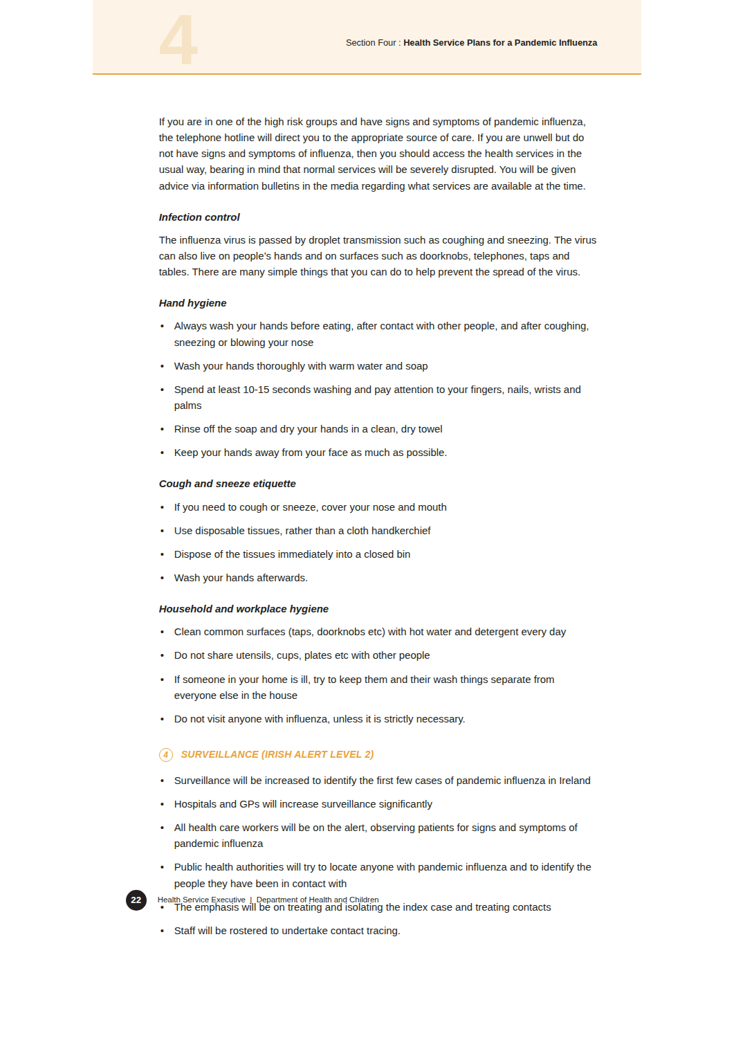4
Section Four : Health Service Plans for a Pandemic Influenza
If you are in one of the high risk groups and have signs and symptoms of pandemic influenza, the telephone hotline will direct you to the appropriate source of care. If you are unwell but do not have signs and symptoms of influenza, then you should access the health services in the usual way, bearing in mind that normal services will be severely disrupted. You will be given advice via information bulletins in the media regarding what services are available at the time.
Infection control
The influenza virus is passed by droplet transmission such as coughing and sneezing. The virus can also live on people’s hands and on surfaces such as doorknobs, telephones, taps and tables. There are many simple things that you can do to help prevent the spread of the virus.
Hand hygiene
Always wash your hands before eating, after contact with other people, and after coughing, sneezing or blowing your nose
Wash your hands thoroughly with warm water and soap
Spend at least 10-15 seconds washing and pay attention to your fingers, nails, wrists and palms
Rinse off the soap and dry your hands in a clean, dry towel
Keep your hands away from your face as much as possible.
Cough and sneeze etiquette
If you need to cough or sneeze, cover your nose and mouth
Use disposable tissues, rather than a cloth handkerchief
Dispose of the tissues immediately into a closed bin
Wash your hands afterwards.
Household and workplace hygiene
Clean common surfaces (taps, doorknobs etc) with hot water and detergent every day
Do not share utensils, cups, plates etc with other people
If someone in your home is ill, try to keep them and their wash things separate from everyone else in the house
Do not visit anyone with influenza, unless it is strictly necessary.
4 SURVEILLANCE (IRISH ALERT LEVEL 2)
Surveillance will be increased to identify the first few cases of pandemic influenza in Ireland
Hospitals and GPs will increase surveillance significantly
All health care workers will be on the alert, observing patients for signs and symptoms of pandemic influenza
Public health authorities will try to locate anyone with pandemic influenza and to identify the people they have been in contact with
The emphasis will be on treating and isolating the index case and treating contacts
Staff will be rostered to undertake contact tracing.
22 Health Service Executive | Department of Health and Children